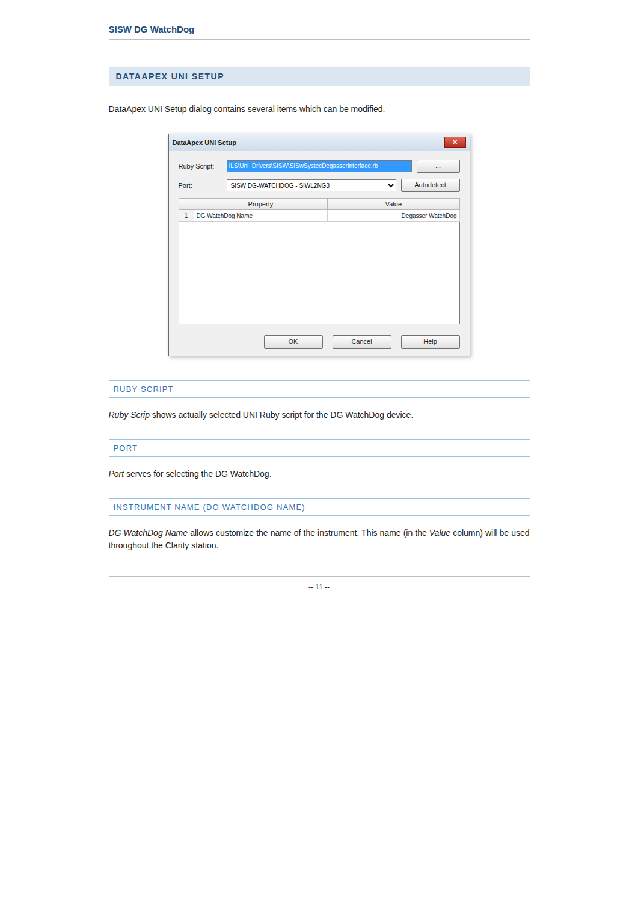SISW DG WatchDog
DataApex UNI Setup
DataApex UNI Setup dialog contains several items which can be modified.
DataApex UNI Setup ✕
Ruby Script:
ILS\Uni_Drivers\SISW\SISwSystecDegasserInterface.rb
...
Port: SISW DG-WATCHDOG - SIWL2NG3
Autodetect
| | Property | Value |
| --- | --- | --- |
| 1 | DG WatchDog Name | Degasser WatchDog |
OK
Cancel
Help
Ruby Script
Ruby Scrip shows actually selected UNI Ruby script for the DG WatchDog device.
Port
Port serves for selecting the DG WatchDog.
Instrument Name (DG WatchDog Name)
DG WatchDog Name allows customize the name of the instrument. This name (in the Value column) will be used throughout the Clarity station.
-- 11 --